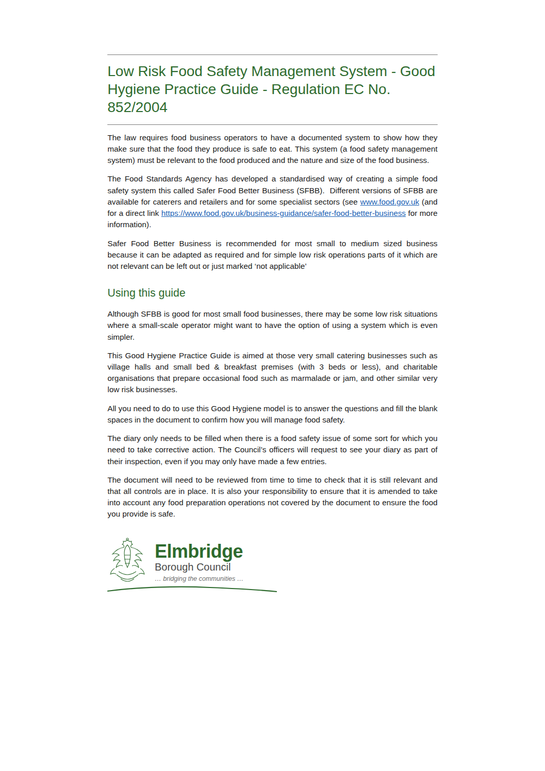Low Risk Food Safety Management System - Good Hygiene Practice Guide - Regulation EC No. 852/2004
The law requires food business operators to have a documented system to show how they make sure that the food they produce is safe to eat. This system (a food safety management system) must be relevant to the food produced and the nature and size of the food business.
The Food Standards Agency has developed a standardised way of creating a simple food safety system this called Safer Food Better Business (SFBB). Different versions of SFBB are available for caterers and retailers and for some specialist sectors (see www.food.gov.uk (and for a direct link https://www.food.gov.uk/business-guidance/safer-food-better-business for more information).
Safer Food Better Business is recommended for most small to medium sized business because it can be adapted as required and for simple low risk operations parts of it which are not relevant can be left out or just marked ‘not applicable’
Using this guide
Although SFBB is good for most small food businesses, there may be some low risk situations where a small-scale operator might want to have the option of using a system which is even simpler.
This Good Hygiene Practice Guide is aimed at those very small catering businesses such as village halls and small bed & breakfast premises (with 3 beds or less), and charitable organisations that prepare occasional food such as marmalade or jam, and other similar very low risk businesses.
All you need to do to use this Good Hygiene model is to answer the questions and fill the blank spaces in the document to confirm how you will manage food safety.
The diary only needs to be filled when there is a food safety issue of some sort for which you need to take corrective action. The Council’s officers will request to see your diary as part of their inspection, even if you may only have made a few entries.
The document will need to be reviewed from time to time to check that it is still relevant and that all controls are in place. It is also your responsibility to ensure that it is amended to take into account any food preparation operations not covered by the document to ensure the food you provide is safe.
Elmbridge
Borough Council
… bridging the communities …